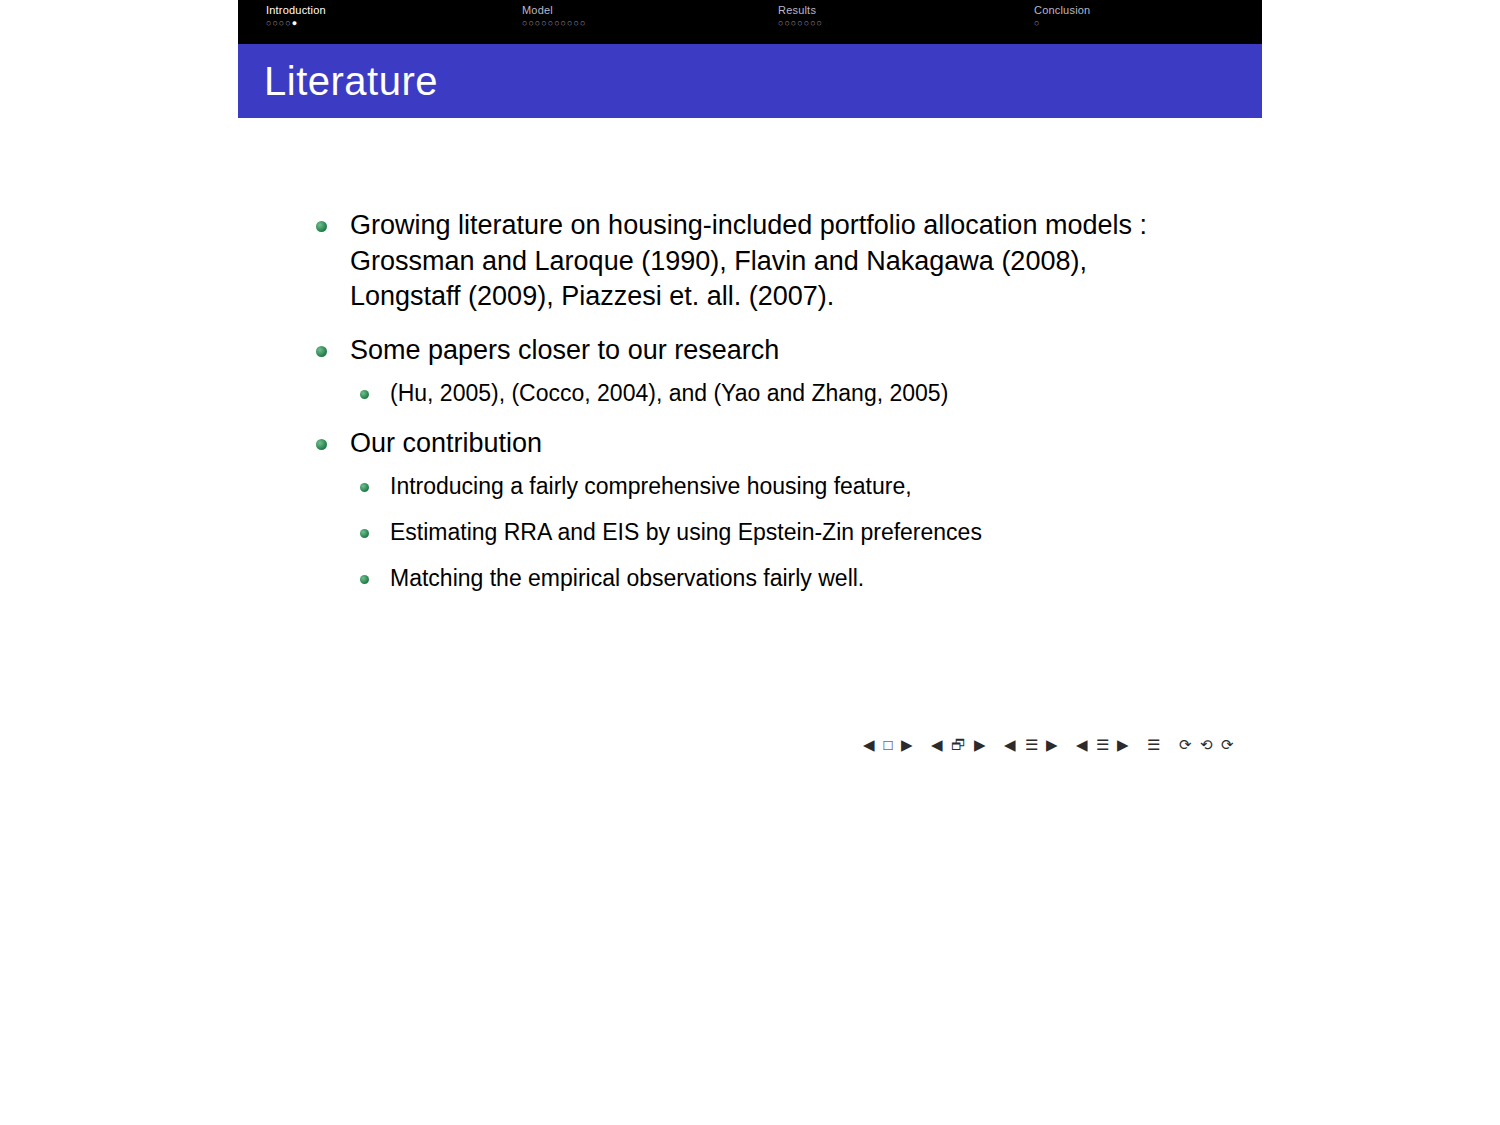Introduction ○○○○●
Model ○○○○○○○○○○
Results ○○○○○○○
Conclusion ○
Literature
Growing literature on housing-included portfolio allocation models : Grossman and Laroque (1990), Flavin and Nakagawa (2008), Longstaff (2009), Piazzesi et. all. (2007).
Some papers closer to our research
(Hu, 2005), (Cocco, 2004), and (Yao and Zhang, 2005)
Our contribution
Introducing a fairly comprehensive housing feature,
Estimating RRA and EIS by using Epstein-Zin preferences
Matching the empirical observations fairly well.
◀ □ ▶ ◀ 🗗 ▶ ◀ ☰ ▶ ◀ ☰ ▶ ☰ ⟳ ⟲ ⟳